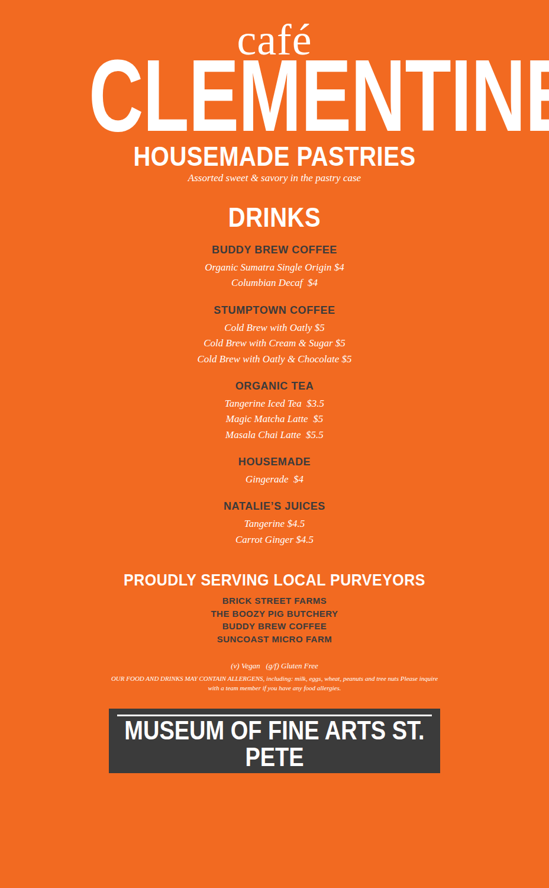café
CLEMENTINE
HOUSEMADE PASTRIES
Assorted sweet & savory in the pastry case
DRINKS
Buddy Brew Coffee
Organic Sumatra Single Origin $4
Columbian Decaf $4
Stumptown Coffee
Cold Brew with Oatly $5
Cold Brew with Cream & Sugar $5
Cold Brew with Oatly & Chocolate $5
Organic Tea
Tangerine Iced Tea $3.5
Magic Matcha Latte $5
Masala Chai Latte $5.5
Housemade
Gingerade $4
Natalie’s Juices
Tangerine $4.5
Carrot Ginger $4.5
Proudly Serving Local Purveyors
Brick Street Farms
The Boozy Pig Butchery
Buddy Brew Coffee
Suncoast Micro Farm
(v) Vegan (g/f) Gluten Free
OUR FOOD AND DRINKS MAY CONTAIN ALLERGENS, including: milk, eggs, wheat, peanuts and tree nuts Please inquire with a team member if you have any food allergies.
Museum of Fine Arts St. Pete